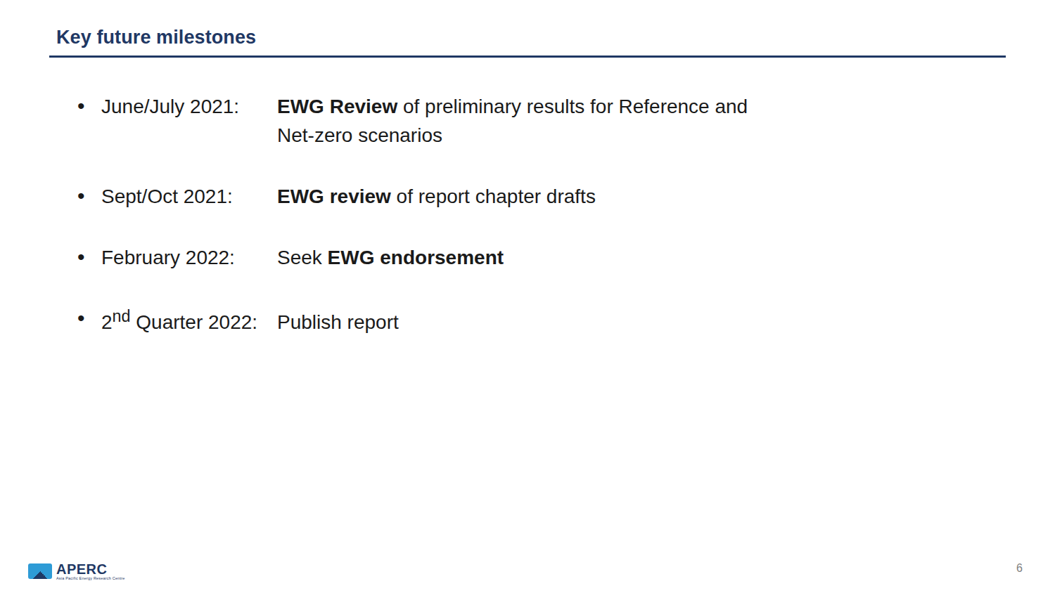Key future milestones
June/July 2021: EWG Review of preliminary results for Reference and Net-zero scenarios
Sept/Oct 2021: EWG review of report chapter drafts
February 2022: Seek EWG endorsement
2nd Quarter 2022: Publish report
APERC Asia Pacific Energy Research Centre
6